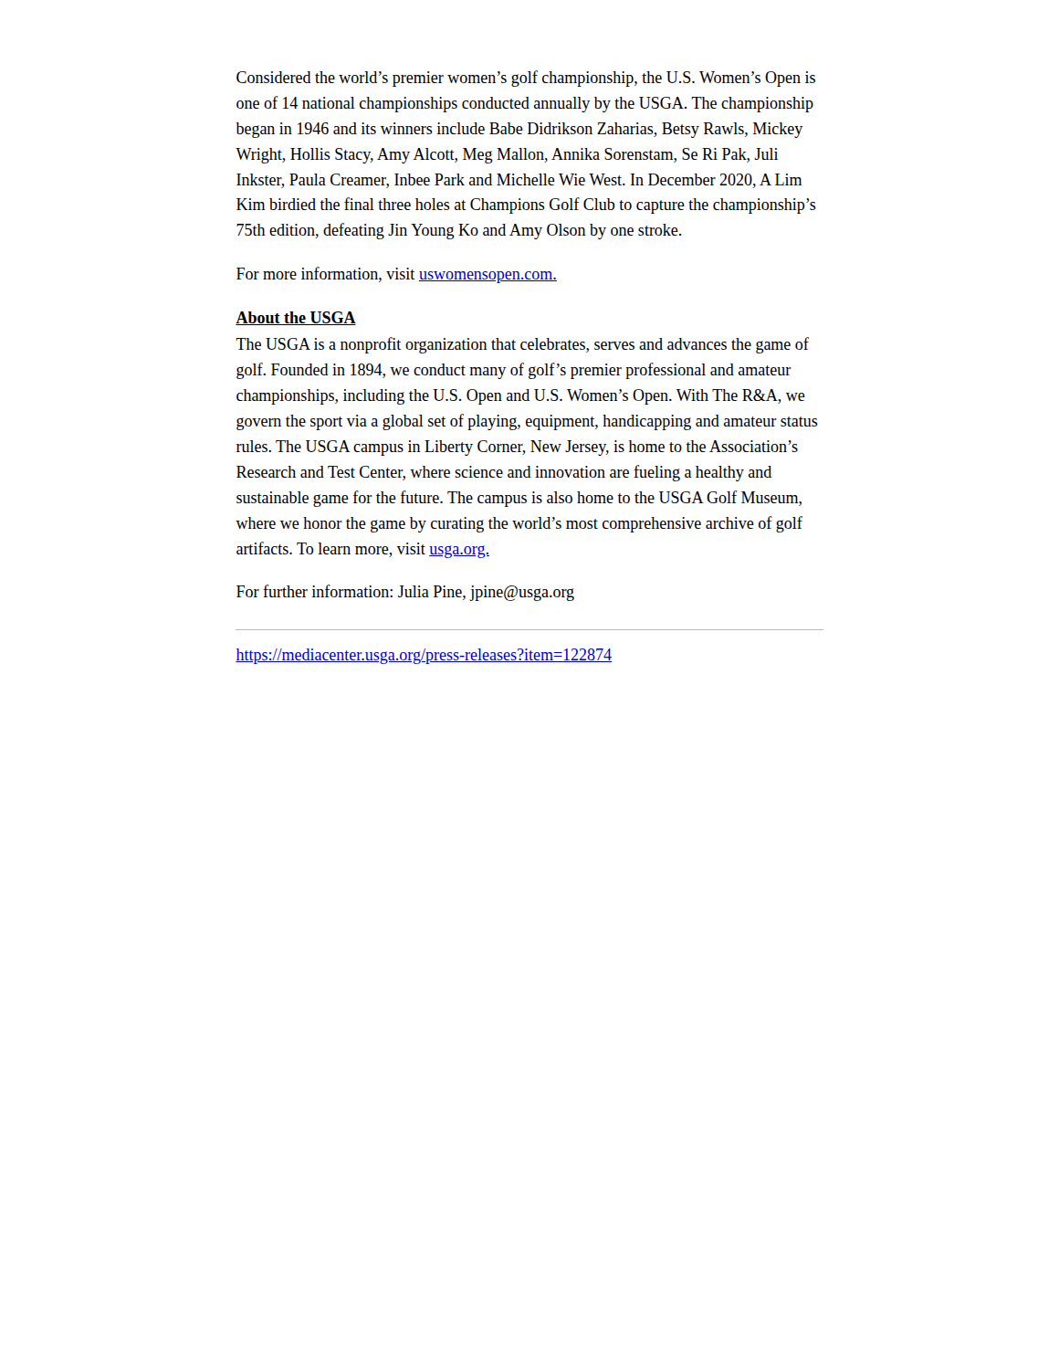Considered the world’s premier women’s golf championship, the U.S. Women’s Open is one of 14 national championships conducted annually by the USGA. The championship began in 1946 and its winners include Babe Didrikson Zaharias, Betsy Rawls, Mickey Wright, Hollis Stacy, Amy Alcott, Meg Mallon, Annika Sorenstam, Se Ri Pak, Juli Inkster, Paula Creamer, Inbee Park and Michelle Wie West. In December 2020, A Lim Kim birdied the final three holes at Champions Golf Club to capture the championship’s 75th edition, defeating Jin Young Ko and Amy Olson by one stroke.
For more information, visit uswomensopen.com.
About the USGA
The USGA is a nonprofit organization that celebrates, serves and advances the game of golf. Founded in 1894, we conduct many of golf’s premier professional and amateur championships, including the U.S. Open and U.S. Women’s Open. With The R&A, we govern the sport via a global set of playing, equipment, handicapping and amateur status rules. The USGA campus in Liberty Corner, New Jersey, is home to the Association’s Research and Test Center, where science and innovation are fueling a healthy and sustainable game for the future. The campus is also home to the USGA Golf Museum, where we honor the game by curating the world’s most comprehensive archive of golf artifacts. To learn more, visit usga.org.
For further information: Julia Pine, jpine@usga.org
https://mediacenter.usga.org/press-releases?item=122874